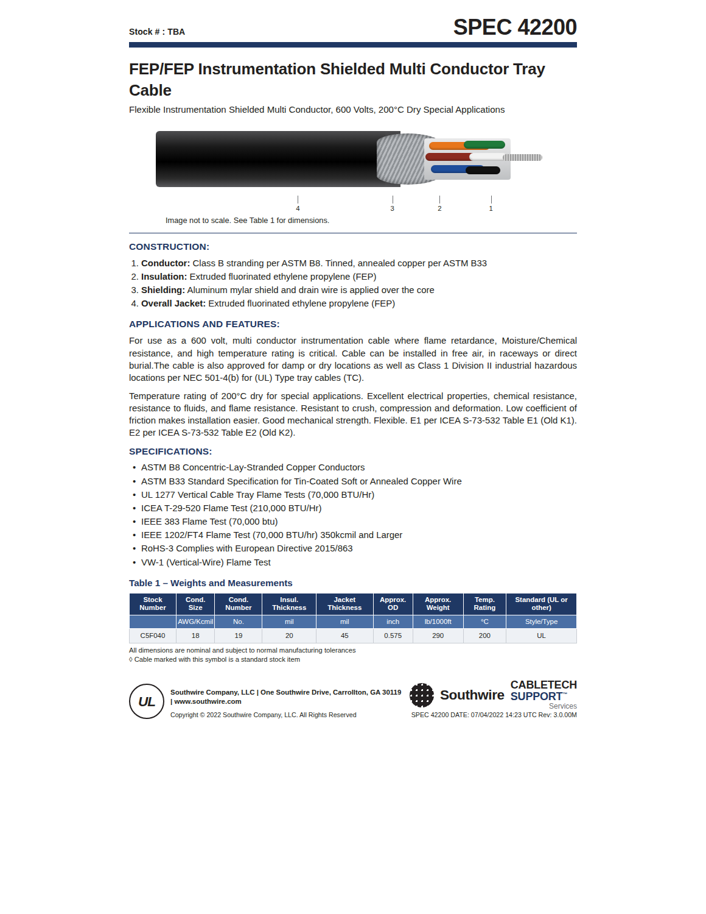Stock # : TBA
SPEC 42200
FEP/FEP Instrumentation Shielded Multi Conductor Tray Cable
Flexible Instrumentation Shielded Multi Conductor, 600 Volts, 200°C Dry Special Applications
4 3 2 1
Image not to scale. See Table 1 for dimensions.
CONSTRUCTION:
Conductor: Class B stranding per ASTM B8. Tinned, annealed copper per ASTM B33
Insulation: Extruded fluorinated ethylene propylene (FEP)
Shielding: Aluminum mylar shield and drain wire is applied over the core
Overall Jacket: Extruded fluorinated ethylene propylene (FEP)
APPLICATIONS AND FEATURES:
For use as a 600 volt, multi conductor instrumentation cable where flame retardance, Moisture/Chemical resistance, and high temperature rating is critical. Cable can be installed in free air, in raceways or direct burial.The cable is also approved for damp or dry locations as well as Class 1 Division II industrial hazardous locations per NEC 501-4(b) for (UL) Type tray cables (TC).
Temperature rating of 200°C dry for special applications. Excellent electrical properties, chemical resistance, resistance to fluids, and flame resistance. Resistant to crush, compression and deformation. Low coefficient of friction makes installation easier. Good mechanical strength. Flexible. E1 per ICEA S-73-532 Table E1 (Old K1). E2 per ICEA S-73-532 Table E2 (Old K2).
SPECIFICATIONS:
ASTM B8 Concentric-Lay-Stranded Copper Conductors
ASTM B33 Standard Specification for Tin-Coated Soft or Annealed Copper Wire
UL 1277 Vertical Cable Tray Flame Tests (70,000 BTU/Hr)
ICEA T-29-520 Flame Test (210,000 BTU/Hr)
IEEE 383 Flame Test (70,000 btu)
IEEE 1202/FT4 Flame Test (70,000 BTU/hr) 350kcmil and Larger
RoHS-3 Complies with European Directive 2015/863
VW-1 (Vertical-Wire) Flame Test
Table 1 – Weights and Measurements
| Stock Number | Cond. Size | Cond. Number | Insul. Thickness | Jacket Thickness | Approx. OD | Approx. Weight | Temp. Rating | Standard (UL or other) |
| --- | --- | --- | --- | --- | --- | --- | --- | --- |
| | AWG/Kcmil | No. | mil | mil | inch | lb/1000ft | °C | Style/Type |
| C5F040 | 18 | 19 | 20 | 45 | 0.575 | 290 | 200 | UL |
All dimensions are nominal and subject to normal manufacturing tolerances
◊ Cable marked with this symbol is a standard stock item
UL
Southwire Company, LLC | One Southwire Drive, Carrollton, GA 30119 | www.southwire.com
Copyright © 2022 Southwire Company, LLC. All Rights Reserved
Southwire
CABLETECH
SUPPORT™
Services
SPEC 42200 DATE: 07/04/2022 14:23 UTC Rev: 3.0.00M